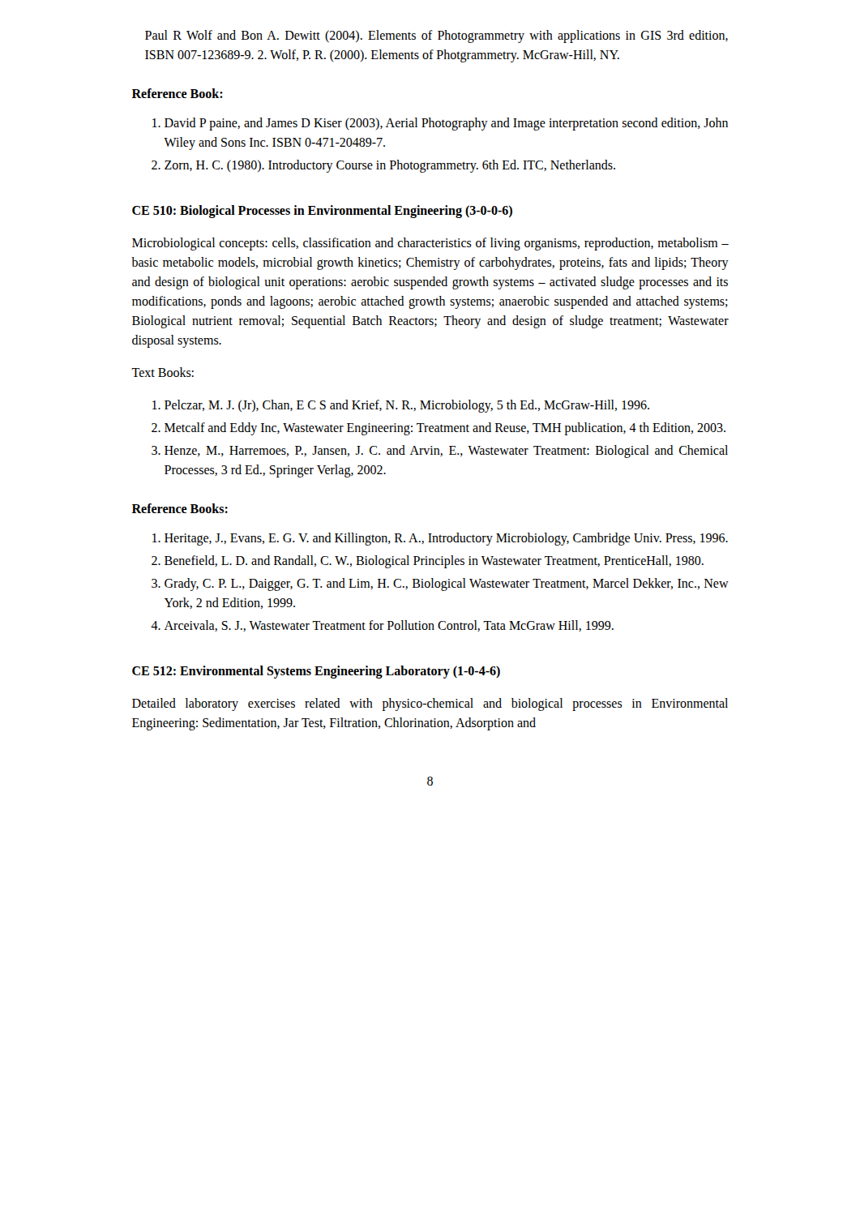Paul R Wolf and Bon A. Dewitt (2004). Elements of Photogrammetry with applications in GIS 3rd edition, ISBN 007-123689-9. 2. Wolf, P. R. (2000). Elements of Photgrammetry. McGraw-Hill, NY.
Reference Book:
David P paine, and James D Kiser (2003), Aerial Photography and Image interpretation second edition, John Wiley and Sons Inc. ISBN 0-471-20489-7.
Zorn, H. C. (1980). Introductory Course in Photogrammetry. 6th Ed. ITC, Netherlands.
CE 510: Biological Processes in Environmental Engineering (3-0-0-6)
Microbiological concepts: cells, classification and characteristics of living organisms, reproduction, metabolism – basic metabolic models, microbial growth kinetics; Chemistry of carbohydrates, proteins, fats and lipids; Theory and design of biological unit operations: aerobic suspended growth systems – activated sludge processes and its modifications, ponds and lagoons; aerobic attached growth systems; anaerobic suspended and attached systems; Biological nutrient removal; Sequential Batch Reactors; Theory and design of sludge treatment; Wastewater disposal systems.
Text Books:
Pelczar, M. J. (Jr), Chan, E C S and Krief, N. R., Microbiology, 5 th Ed., McGraw-Hill, 1996.
Metcalf and Eddy Inc, Wastewater Engineering: Treatment and Reuse, TMH publication, 4 th Edition, 2003.
Henze, M., Harremoes, P., Jansen, J. C. and Arvin, E., Wastewater Treatment: Biological and Chemical Processes, 3 rd Ed., Springer Verlag, 2002.
Reference Books:
Heritage, J., Evans, E. G. V. and Killington, R. A., Introductory Microbiology, Cambridge Univ. Press, 1996.
Benefield, L. D. and Randall, C. W., Biological Principles in Wastewater Treatment, PrenticeHall, 1980.
Grady, C. P. L., Daigger, G. T. and Lim, H. C., Biological Wastewater Treatment, Marcel Dekker, Inc., New York, 2 nd Edition, 1999.
Arceivala, S. J., Wastewater Treatment for Pollution Control, Tata McGraw Hill, 1999.
CE 512: Environmental Systems Engineering Laboratory (1-0-4-6)
Detailed laboratory exercises related with physico-chemical and biological processes in Environmental Engineering: Sedimentation, Jar Test, Filtration, Chlorination, Adsorption and
8